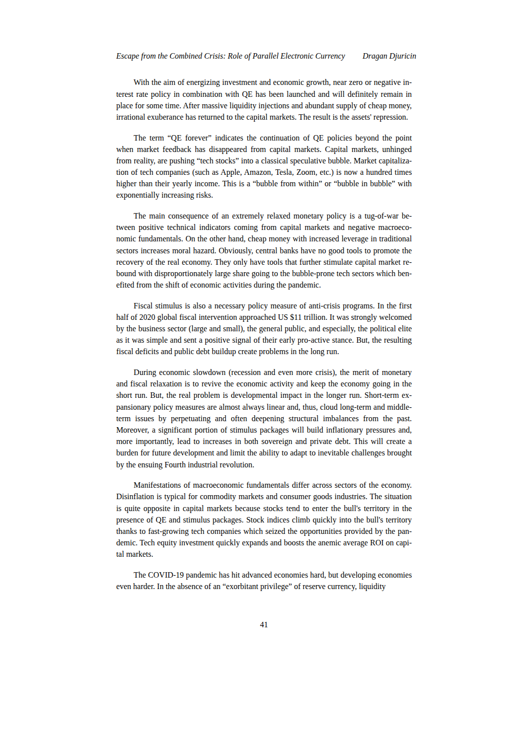Escape from the Combined Crisis: Role of Parallel Electronic Currency Dragan Djuricin
With the aim of energizing investment and economic growth, near zero or negative interest rate policy in combination with QE has been launched and will definitely remain in place for some time. After massive liquidity injections and abundant supply of cheap money, irrational exuberance has returned to the capital markets. The result is the assets' repression.
The term “QE forever” indicates the continuation of QE policies beyond the point when market feedback has disappeared from capital markets. Capital markets, unhinged from reality, are pushing “tech stocks” into a classical speculative bubble. Market capitalization of tech companies (such as Apple, Amazon, Tesla, Zoom, etc.) is now a hundred times higher than their yearly income. This is a “bubble from within” or “bubble in bubble” with exponentially increasing risks.
The main consequence of an extremely relaxed monetary policy is a tug-of-war between positive technical indicators coming from capital markets and negative macroeconomic fundamentals. On the other hand, cheap money with increased leverage in traditional sectors increases moral hazard. Obviously, central banks have no good tools to promote the recovery of the real economy. They only have tools that further stimulate capital market rebound with disproportionately large share going to the bubble-prone tech sectors which benefited from the shift of economic activities during the pandemic.
Fiscal stimulus is also a necessary policy measure of anti-crisis programs. In the first half of 2020 global fiscal intervention approached US $11 trillion. It was strongly welcomed by the business sector (large and small), the general public, and especially, the political elite as it was simple and sent a positive signal of their early pro-active stance. But, the resulting fiscal deficits and public debt buildup create problems in the long run.
During economic slowdown (recession and even more crisis), the merit of monetary and fiscal relaxation is to revive the economic activity and keep the economy going in the short run. But, the real problem is developmental impact in the longer run. Short-term expansionary policy measures are almost always linear and, thus, cloud long-term and middle-term issues by perpetuating and often deepening structural imbalances from the past. Moreover, a significant portion of stimulus packages will build inflationary pressures and, more importantly, lead to increases in both sovereign and private debt. This will create a burden for future development and limit the ability to adapt to inevitable challenges brought by the ensuing Fourth industrial revolution.
Manifestations of macroeconomic fundamentals differ across sectors of the economy. Disinflation is typical for commodity markets and consumer goods industries. The situation is quite opposite in capital markets because stocks tend to enter the bull's territory in the presence of QE and stimulus packages. Stock indices climb quickly into the bull's territory thanks to fast-growing tech companies which seized the opportunities provided by the pandemic. Tech equity investment quickly expands and boosts the anemic average ROI on capital markets.
The COVID-19 pandemic has hit advanced economies hard, but developing economies even harder. In the absence of an “exorbitant privilege” of reserve currency, liquidity
41